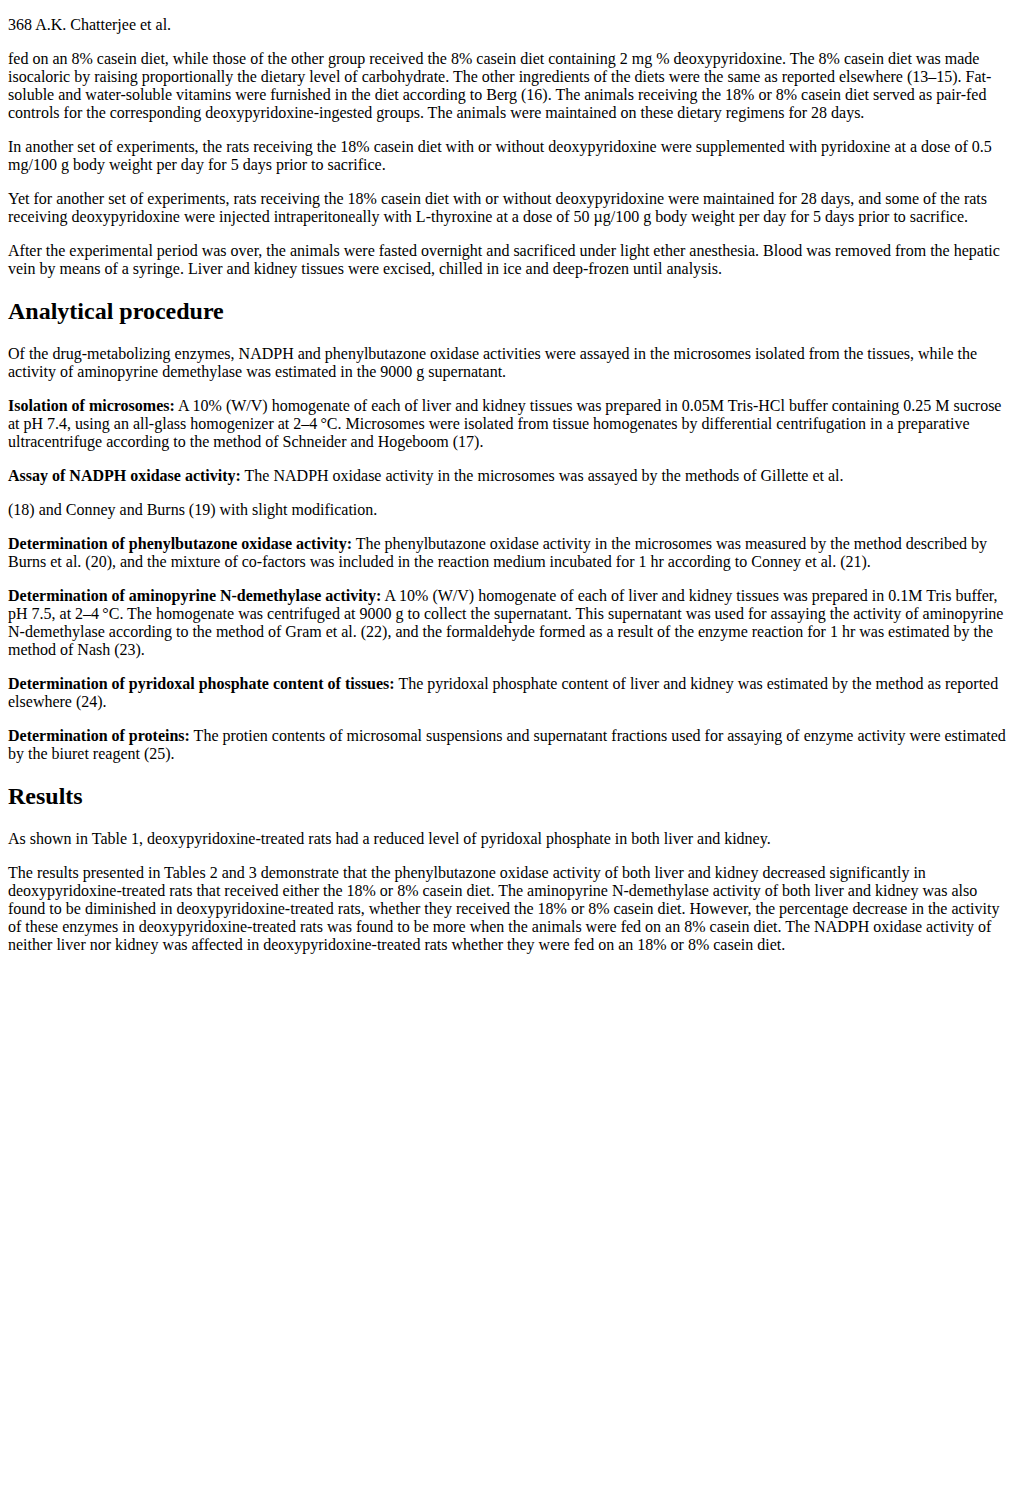368 A.K. Chatterjee et al.
fed on an 8% casein diet, while those of the other group received the 8% casein diet containing 2 mg % deoxypyridoxine. The 8% casein diet was made isocaloric by raising proportionally the dietary level of carbohydrate. The other ingredients of the diets were the same as reported elsewhere (13–15). Fat-soluble and water-soluble vitamins were furnished in the diet according to Berg (16). The animals receiving the 18% or 8% casein diet served as pair-fed controls for the corresponding deoxypyridoxine-ingested groups. The animals were maintained on these dietary regimens for 28 days.
In another set of experiments, the rats receiving the 18% casein diet with or without deoxypyridoxine were supplemented with pyridoxine at a dose of 0.5 mg/100 g body weight per day for 5 days prior to sacrifice.
Yet for another set of experiments, rats receiving the 18% casein diet with or without deoxypyridoxine were maintained for 28 days, and some of the rats receiving deoxypyridoxine were injected intraperitoneally with L-thyroxine at a dose of 50 µg/100 g body weight per day for 5 days prior to sacrifice.
After the experimental period was over, the animals were fasted overnight and sacrificed under light ether anesthesia. Blood was removed from the hepatic vein by means of a syringe. Liver and kidney tissues were excised, chilled in ice and deep-frozen until analysis.
Analytical procedure
Of the drug-metabolizing enzymes, NADPH and phenylbutazone oxidase activities were assayed in the microsomes isolated from the tissues, while the activity of aminopyrine demethylase was estimated in the 9000 g supernatant.
Isolation of microsomes: A 10% (W/V) homogenate of each of liver and kidney tissues was prepared in 0.05M Tris-HCl buffer containing 0.25 M sucrose at pH 7.4, using an all-glass homogenizer at 2–4 °C. Microsomes were isolated from tissue homogenates by differential centrifugation in a preparative ultracentrifuge according to the method of Schneider and Hogeboom (17).
Assay of NADPH oxidase activity: The NADPH oxidase activity in the microsomes was assayed by the methods of Gillette et al.
(18) and Conney and Burns (19) with slight modification.
Determination of phenylbutazone oxidase activity: The phenylbutazone oxidase activity in the microsomes was measured by the method described by Burns et al. (20), and the mixture of co-factors was included in the reaction medium incubated for 1 hr according to Conney et al. (21).
Determination of aminopyrine N-demethylase activity: A 10% (W/V) homogenate of each of liver and kidney tissues was prepared in 0.1M Tris buffer, pH 7.5, at 2–4 °C. The homogenate was centrifuged at 9000 g to collect the supernatant. This supernatant was used for assaying the activity of aminopyrine N-demethylase according to the method of Gram et al. (22), and the formaldehyde formed as a result of the enzyme reaction for 1 hr was estimated by the method of Nash (23).
Determination of pyridoxal phosphate content of tissues: The pyridoxal phosphate content of liver and kidney was estimated by the method as reported elsewhere (24).
Determination of proteins: The protien contents of microsomal suspensions and supernatant fractions used for assaying of enzyme activity were estimated by the biuret reagent (25).
Results
As shown in Table 1, deoxypyridoxine-treated rats had a reduced level of pyridoxal phosphate in both liver and kidney.
The results presented in Tables 2 and 3 demonstrate that the phenylbutazone oxidase activity of both liver and kidney decreased significantly in deoxypyridoxine-treated rats that received either the 18% or 8% casein diet. The aminopyrine N-demethylase activity of both liver and kidney was also found to be diminished in deoxypyridoxine-treated rats, whether they received the 18% or 8% casein diet. However, the percentage decrease in the activity of these enzymes in deoxypyridoxine-treated rats was found to be more when the animals were fed on an 8% casein diet. The NADPH oxidase activity of neither liver nor kidney was affected in deoxypyridoxine-treated rats whether they were fed on an 18% or 8% casein diet.